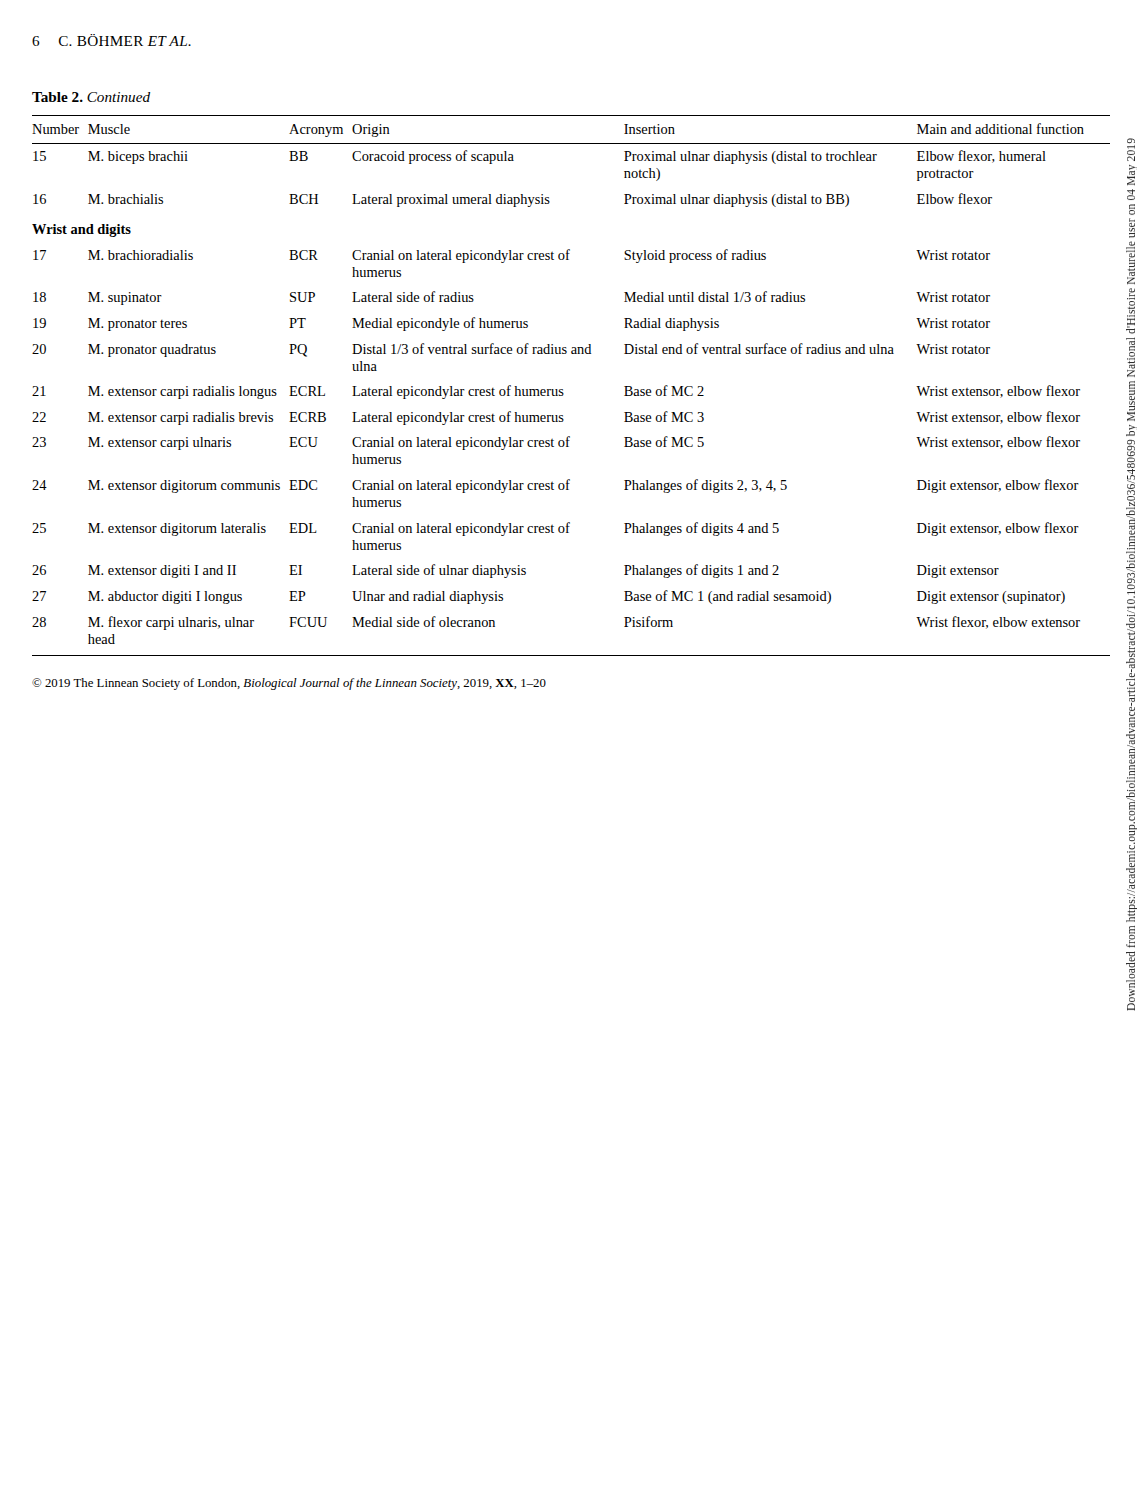6 C. BÖHMER ET AL.
Downloaded from https://academic.oup.com/biolinnean/advance-article-abstract/doi/10.1093/biolinnean/blz036/5480699 by Museum National d'Histoire Naturelle user on 04 May 2019
Table 2. Continued
| Number | Muscle | Acronym | Origin | Insertion | Main and additional function |
| --- | --- | --- | --- | --- | --- |
| 15 | M. biceps brachii | BB | Coracoid process of scapula | Proximal ulnar diaphysis (distal to trochlear notch) | Elbow flexor, humeral protractor |
| 16 | M. brachialis | BCH | Lateral proximal umeral diaphysis | Proximal ulnar diaphysis (distal to BB) | Elbow flexor |
| Wrist and digits |
| 17 | M. brachioradialis | BCR | Cranial on lateral epicondylar crest of humerus | Styloid process of radius | Wrist rotator |
| 18 | M. supinator | SUP | Lateral side of radius | Medial until distal 1/3 of radius | Wrist rotator |
| 19 | M. pronator teres | PT | Medial epicondyle of humerus | Radial diaphysis | Wrist rotator |
| 20 | M. pronator quadratus | PQ | Distal 1/3 of ventral surface of radius and ulna | Distal end of ventral surface of radius and ulna | Wrist rotator |
| 21 | M. extensor carpi radialis longus | ECRL | Lateral epicondylar crest of humerus | Base of MC 2 | Wrist extensor, elbow flexor |
| 22 | M. extensor carpi radialis brevis | ECRB | Lateral epicondylar crest of humerus | Base of MC 3 | Wrist extensor, elbow flexor |
| 23 | M. extensor carpi ulnaris | ECU | Cranial on lateral epicondylar crest of humerus | Base of MC 5 | Wrist extensor, elbow flexor |
| 24 | M. extensor digitorum communis | EDC | Cranial on lateral epicondylar crest of humerus | Phalanges of digits 2, 3, 4, 5 | Digit extensor, elbow flexor |
| 25 | M. extensor digitorum lateralis | EDL | Cranial on lateral epicondylar crest of humerus | Phalanges of digits 4 and 5 | Digit extensor, elbow flexor |
| 26 | M. extensor digiti I and II | EI | Lateral side of ulnar diaphysis | Phalanges of digits 1 and 2 | Digit extensor |
| 27 | M. abductor digiti I longus | EP | Ulnar and radial diaphysis | Base of MC 1 (and radial sesamoid) | Digit extensor (supinator) |
| 28 | M. flexor carpi ulnaris, ulnar head | FCUU | Medial side of olecranon | Pisiform | Wrist flexor, elbow extensor |
© 2019 The Linnean Society of London, Biological Journal of the Linnean Society, 2019, XX, 1–20